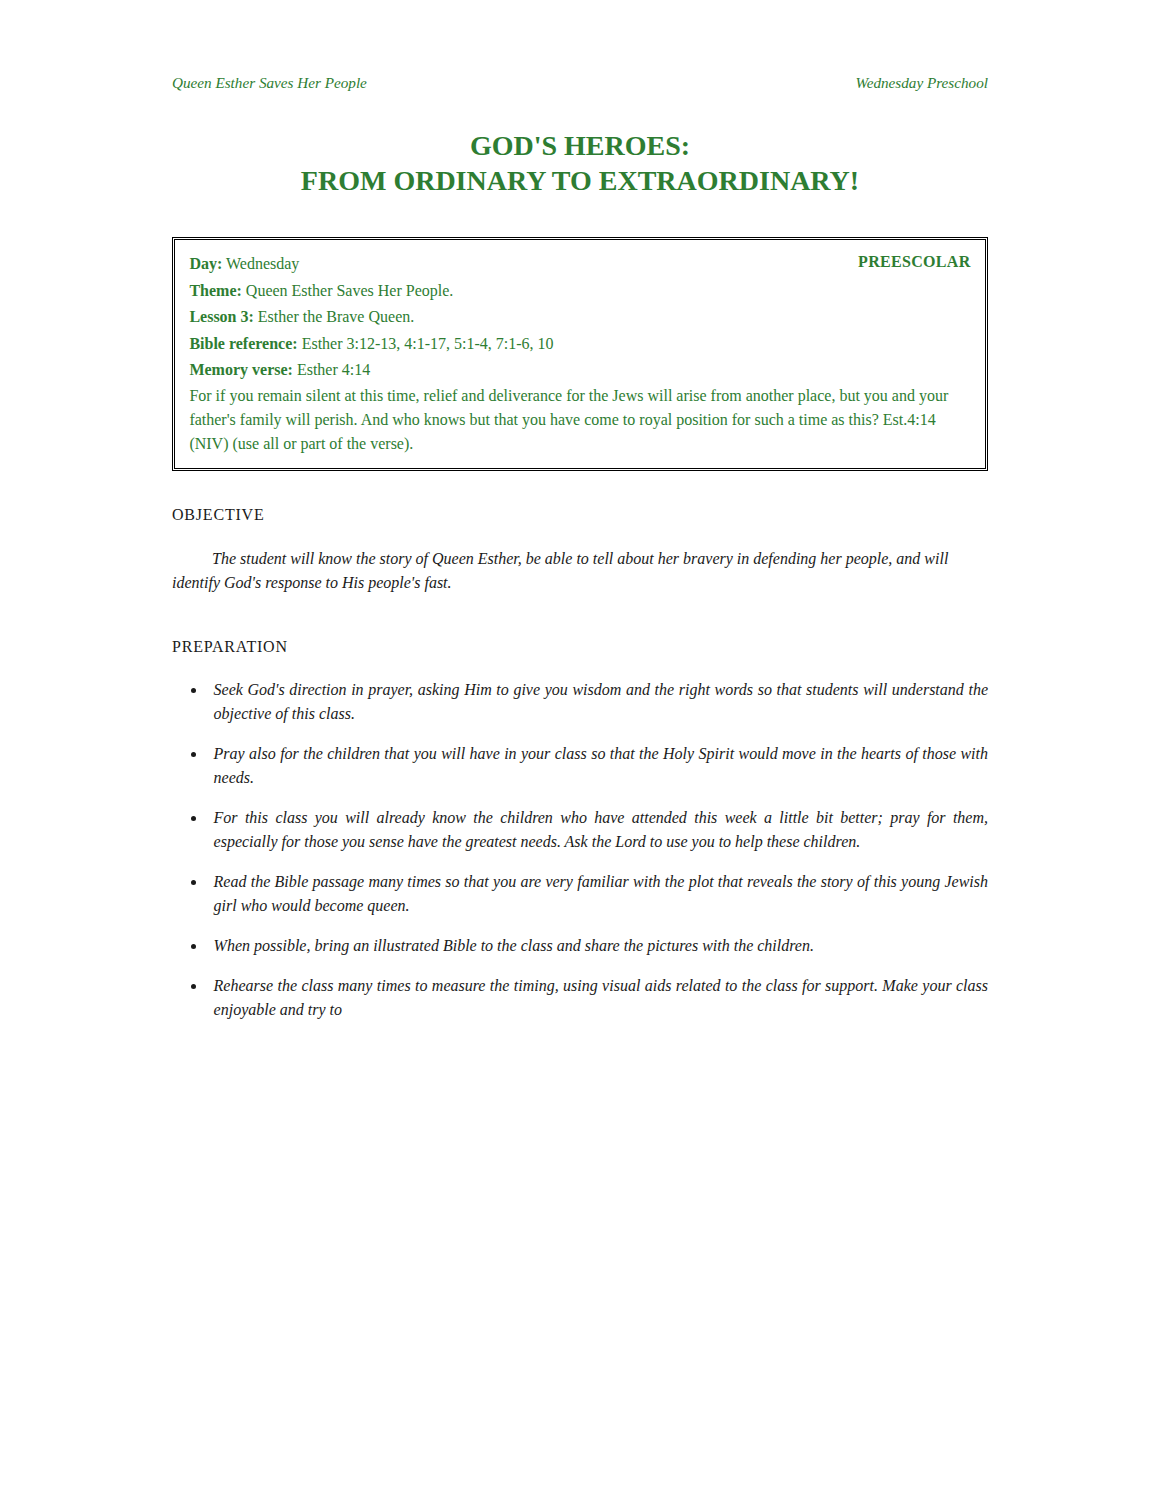Queen Esther Saves Her People Wednesday Preschool
GOD'S HEROES:
FROM ORDINARY TO EXTRAORDINARY!
PREESCOLAR
Day: Wednesday
Theme: Queen Esther Saves Her People.
Lesson 3: Esther the Brave Queen.
Bible reference: Esther 3:12-13, 4:1-17, 5:1-4, 7:1-6, 10
Memory verse: Esther 4:14
For if you remain silent at this time, relief and deliverance for the Jews will arise from another place, but you and your father's family will perish. And who knows but that you have come to royal position for such a time as this? Est.4:14 (NIV) (use all or part of the verse).
OBJECTIVE
The student will know the story of Queen Esther, be able to tell about her bravery in defending her people, and will identify God's response to His people's fast.
PREPARATION
Seek God's direction in prayer, asking Him to give you wisdom and the right words so that students will understand the objective of this class.
Pray also for the children that you will have in your class so that the Holy Spirit would move in the hearts of those with needs.
For this class you will already know the children who have attended this week a little bit better; pray for them, especially for those you sense have the greatest needs. Ask the Lord to use you to help these children.
Read the Bible passage many times so that you are very familiar with the plot that reveals the story of this young Jewish girl who would become queen.
When possible, bring an illustrated Bible to the class and share the pictures with the children.
Rehearse the class many times to measure the timing, using visual aids related to the class for support. Make your class enjoyable and try to